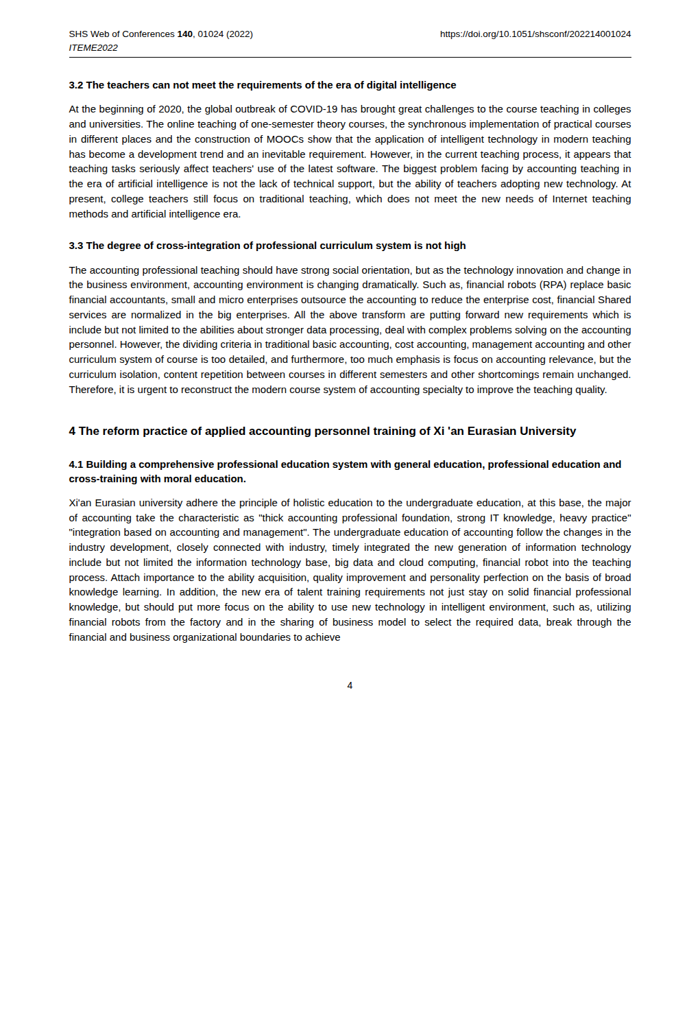SHS Web of Conferences 140, 01024 (2022)
ITEME2022
https://doi.org/10.1051/shsconf/202214001024
3.2 The teachers can not meet the requirements of the era of digital intelligence
At the beginning of 2020, the global outbreak of COVID-19 has brought great challenges to the course teaching in colleges and universities. The online teaching of one-semester theory courses, the synchronous implementation of practical courses in different places and the construction of MOOCs show that the application of intelligent technology in modern teaching has become a development trend and an inevitable requirement. However, in the current teaching process, it appears that teaching tasks seriously affect teachers' use of the latest software. The biggest problem facing by accounting teaching in the era of artificial intelligence is not the lack of technical support, but the ability of teachers adopting new technology. At present, college teachers still focus on traditional teaching, which does not meet the new needs of Internet teaching methods and artificial intelligence era.
3.3 The degree of cross-integration of professional curriculum system is not high
The accounting professional teaching should have strong social orientation, but as the technology innovation and change in the business environment, accounting environment is changing dramatically. Such as, financial robots (RPA) replace basic financial accountants, small and micro enterprises outsource the accounting to reduce the enterprise cost, financial Shared services are normalized in the big enterprises. All the above transform are putting forward new requirements which is include but not limited to the abilities about stronger data processing, deal with complex problems solving on the accounting personnel. However, the dividing criteria in traditional basic accounting, cost accounting, management accounting and other curriculum system of course is too detailed, and furthermore, too much emphasis is focus on accounting relevance, but the curriculum isolation, content repetition between courses in different semesters and other shortcomings remain unchanged. Therefore, it is urgent to reconstruct the modern course system of accounting specialty to improve the teaching quality.
4 The reform practice of applied accounting personnel training of Xi 'an Eurasian University
4.1 Building a comprehensive professional education system with general education, professional education and cross-training with moral education.
Xi'an Eurasian university adhere the principle of holistic education to the undergraduate education, at this base, the major of accounting take the characteristic as "thick accounting professional foundation, strong IT knowledge, heavy practice" "integration based on accounting and management". The undergraduate education of accounting follow the changes in the industry development, closely connected with industry, timely integrated the new generation of information technology include but not limited the information technology base, big data and cloud computing, financial robot into the teaching process. Attach importance to the ability acquisition, quality improvement and personality perfection on the basis of broad knowledge learning. In addition, the new era of talent training requirements not just stay on solid financial professional knowledge, but should put more focus on the ability to use new technology in intelligent environment, such as, utilizing financial robots from the factory and in the sharing of business model to select the required data, break through the financial and business organizational boundaries to achieve
4